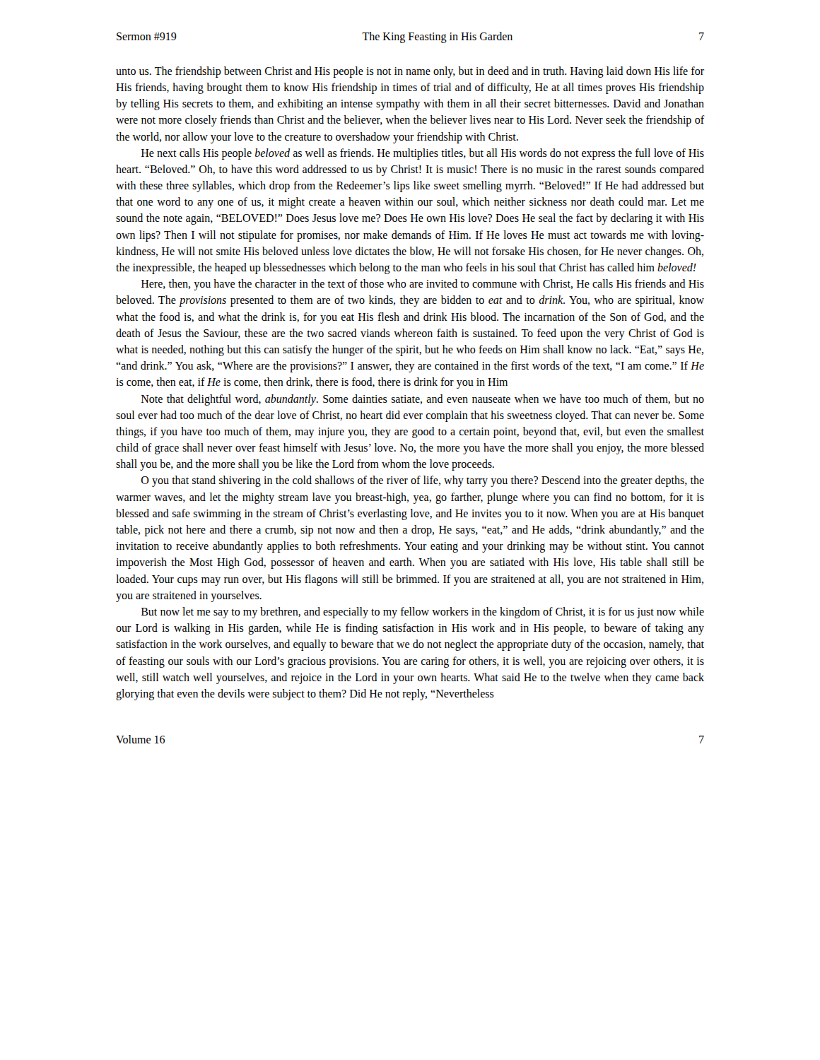Sermon #919
The King Feasting in His Garden
7
unto us. The friendship between Christ and His people is not in name only, but in deed and in truth. Having laid down His life for His friends, having brought them to know His friendship in times of trial and of difficulty, He at all times proves His friendship by telling His secrets to them, and exhibiting an intense sympathy with them in all their secret bitternesses. David and Jonathan were not more closely friends than Christ and the believer, when the believer lives near to His Lord. Never seek the friendship of the world, nor allow your love to the creature to overshadow your friendship with Christ.
He next calls His people beloved as well as friends. He multiplies titles, but all His words do not express the full love of His heart. “Beloved.” Oh, to have this word addressed to us by Christ! It is music! There is no music in the rarest sounds compared with these three syllables, which drop from the Redeemer’s lips like sweet smelling myrrh. “Beloved!” If He had addressed but that one word to any one of us, it might create a heaven within our soul, which neither sickness nor death could mar. Let me sound the note again, “BELOVED!” Does Jesus love me? Does He own His love? Does He seal the fact by declaring it with His own lips? Then I will not stipulate for promises, nor make demands of Him. If He loves He must act towards me with loving-kindness, He will not smite His beloved unless love dictates the blow, He will not forsake His chosen, for He never changes. Oh, the inexpressible, the heaped up blessednesses which belong to the man who feels in his soul that Christ has called him beloved!
Here, then, you have the character in the text of those who are invited to commune with Christ, He calls His friends and His beloved. The provisions presented to them are of two kinds, they are bidden to eat and to drink. You, who are spiritual, know what the food is, and what the drink is, for you eat His flesh and drink His blood. The incarnation of the Son of God, and the death of Jesus the Saviour, these are the two sacred viands whereon faith is sustained. To feed upon the very Christ of God is what is needed, nothing but this can satisfy the hunger of the spirit, but he who feeds on Him shall know no lack. “Eat,” says He, “and drink.” You ask, “Where are the provisions?” I answer, they are contained in the first words of the text, “I am come.” If He is come, then eat, if He is come, then drink, there is food, there is drink for you in Him
Note that delightful word, abundantly. Some dainties satiate, and even nauseate when we have too much of them, but no soul ever had too much of the dear love of Christ, no heart did ever complain that his sweetness cloyed. That can never be. Some things, if you have too much of them, may injure you, they are good to a certain point, beyond that, evil, but even the smallest child of grace shall never over feast himself with Jesus’ love. No, the more you have the more shall you enjoy, the more blessed shall you be, and the more shall you be like the Lord from whom the love proceeds.
O you that stand shivering in the cold shallows of the river of life, why tarry you there? Descend into the greater depths, the warmer waves, and let the mighty stream lave you breast-high, yea, go farther, plunge where you can find no bottom, for it is blessed and safe swimming in the stream of Christ’s everlasting love, and He invites you to it now. When you are at His banquet table, pick not here and there a crumb, sip not now and then a drop, He says, “eat,” and He adds, “drink abundantly,” and the invitation to receive abundantly applies to both refreshments. Your eating and your drinking may be without stint. You cannot impoverish the Most High God, possessor of heaven and earth. When you are satiated with His love, His table shall still be loaded. Your cups may run over, but His flagons will still be brimmed. If you are straitened at all, you are not straitened in Him, you are straitened in yourselves.
But now let me say to my brethren, and especially to my fellow workers in the kingdom of Christ, it is for us just now while our Lord is walking in His garden, while He is finding satisfaction in His work and in His people, to beware of taking any satisfaction in the work ourselves, and equally to beware that we do not neglect the appropriate duty of the occasion, namely, that of feasting our souls with our Lord’s gracious provisions. You are caring for others, it is well, you are rejoicing over others, it is well, still watch well yourselves, and rejoice in the Lord in your own hearts. What said He to the twelve when they came back glorying that even the devils were subject to them? Did He not reply, “Nevertheless
Volume 16
7